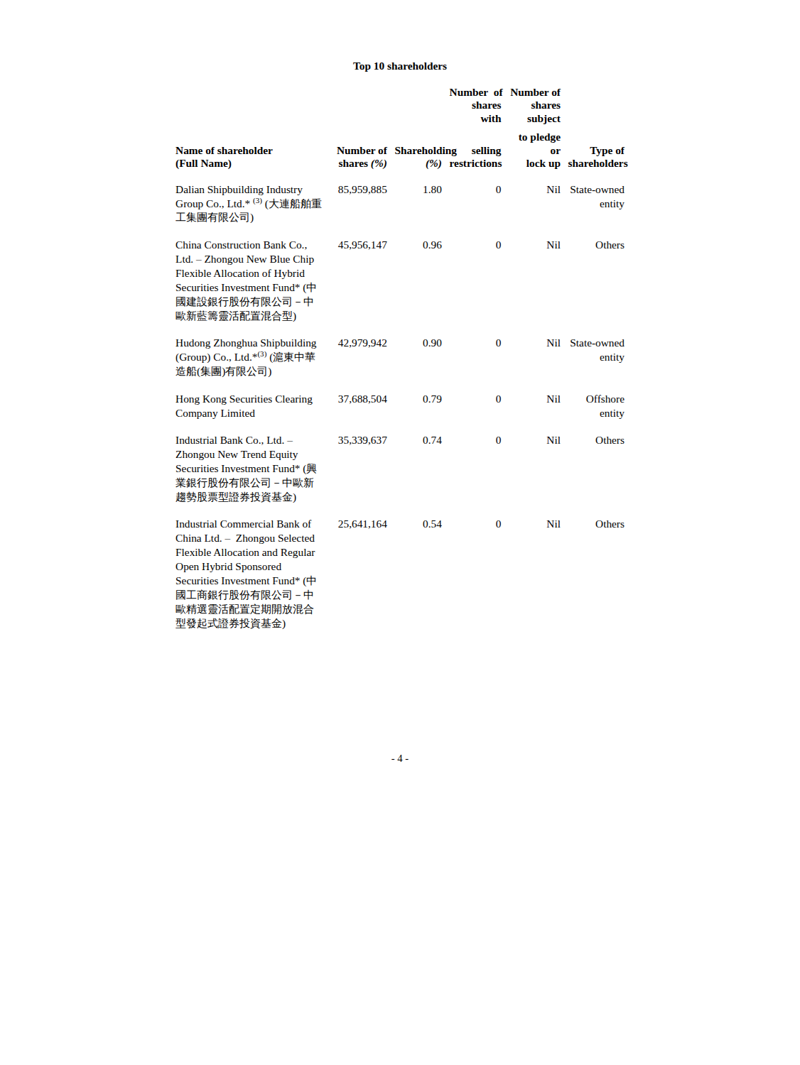Top 10 shareholders
| | | | Number of shares with | Number of shares subject | |
| --- | --- | --- | --- | --- | --- |
| Name of shareholder (Full Name) | Number of shares (%) | Shareholding (%) | selling restrictions | to pledge or lock up | Type of shareholders |
| Dalian Shipbuilding Industry Group Co., Ltd.* (3) ( 大連船舶重工集團有限公司 ) | 85,959,885 | 1.80 | 0 | Nil | State-owned entity |
| China Construction Bank Co., Ltd. – Zhongou New Blue Chip Flexible Allocation of Hybrid Securities Investment Fund* ( 中國建設銀行股份有限公司－中歐新藍籌靈活配置混合型 ) | 45,956,147 | 0.96 | 0 | Nil | Others |
| Hudong Zhonghua Shipbuilding (Group) Co., Ltd.* (3) ( 滬東中華造船(集團)有限公司 ) | 42,979,942 | 0.90 | 0 | Nil | State-owned entity |
| Hong Kong Securities Clearing Company Limited | 37,688,504 | 0.79 | 0 | Nil | Offshore entity |
| Industrial Bank Co., Ltd. – Zhongou New Trend Equity Securities Investment Fund* ( 興業銀行股份有限公司－中歐新趨勢股票型證券投資基金 ) | 35,339,637 | 0.74 | 0 | Nil | Others |
| Industrial Commercial Bank of China Ltd. – Zhongou Selected Flexible Allocation and Regular Open Hybrid Sponsored Securities Investment Fund* ( 中國工商銀行股份有限公司－中歐精選靈活配置定期開放混合型發起式證券投資基金 ) | 25,641,164 | 0.54 | 0 | Nil | Others |
- 4 -